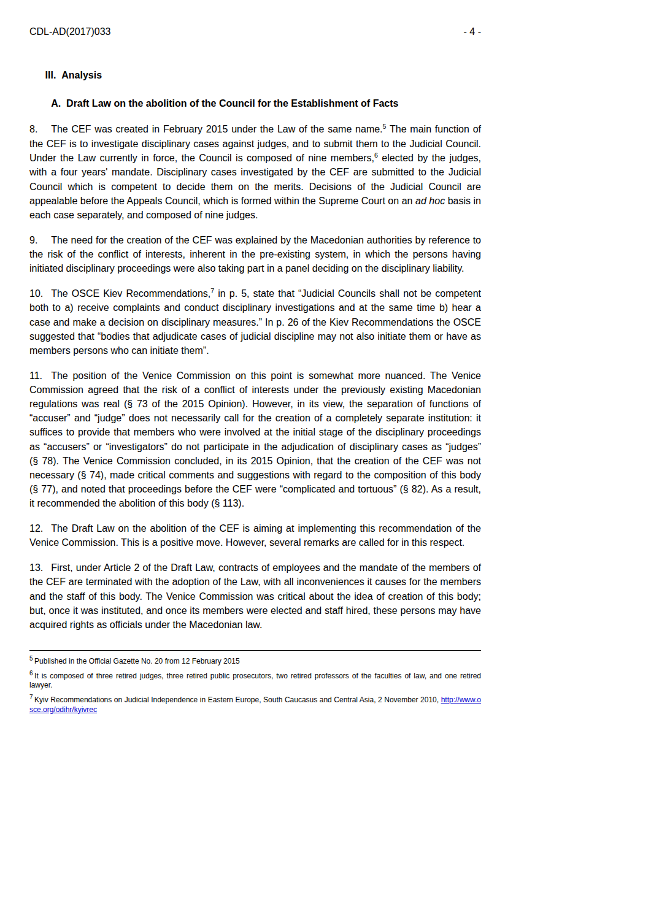CDL-AD(2017)033
- 4 -
III. Analysis
A. Draft Law on the abolition of the Council for the Establishment of Facts
8. The CEF was created in February 2015 under the Law of the same name.5 The main function of the CEF is to investigate disciplinary cases against judges, and to submit them to the Judicial Council. Under the Law currently in force, the Council is composed of nine members,6 elected by the judges, with a four years' mandate. Disciplinary cases investigated by the CEF are submitted to the Judicial Council which is competent to decide them on the merits. Decisions of the Judicial Council are appealable before the Appeals Council, which is formed within the Supreme Court on an ad hoc basis in each case separately, and composed of nine judges.
9. The need for the creation of the CEF was explained by the Macedonian authorities by reference to the risk of the conflict of interests, inherent in the pre-existing system, in which the persons having initiated disciplinary proceedings were also taking part in a panel deciding on the disciplinary liability.
10. The OSCE Kiev Recommendations,7 in p. 5, state that “Judicial Councils shall not be competent both to a) receive complaints and conduct disciplinary investigations and at the same time b) hear a case and make a decision on disciplinary measures.” In p. 26 of the Kiev Recommendations the OSCE suggested that “bodies that adjudicate cases of judicial discipline may not also initiate them or have as members persons who can initiate them”.
11. The position of the Venice Commission on this point is somewhat more nuanced. The Venice Commission agreed that the risk of a conflict of interests under the previously existing Macedonian regulations was real (§ 73 of the 2015 Opinion). However, in its view, the separation of functions of “accuser” and “judge” does not necessarily call for the creation of a completely separate institution: it suffices to provide that members who were involved at the initial stage of the disciplinary proceedings as “accusers” or “investigators” do not participate in the adjudication of disciplinary cases as “judges” (§ 78). The Venice Commission concluded, in its 2015 Opinion, that the creation of the CEF was not necessary (§ 74), made critical comments and suggestions with regard to the composition of this body (§ 77), and noted that proceedings before the CEF were “complicated and tortuous” (§ 82). As a result, it recommended the abolition of this body (§ 113).
12. The Draft Law on the abolition of the CEF is aiming at implementing this recommendation of the Venice Commission. This is a positive move. However, several remarks are called for in this respect.
13. First, under Article 2 of the Draft Law, contracts of employees and the mandate of the members of the CEF are terminated with the adoption of the Law, with all inconveniences it causes for the members and the staff of this body. The Venice Commission was critical about the idea of creation of this body; but, once it was instituted, and once its members were elected and staff hired, these persons may have acquired rights as officials under the Macedonian law.
5Published in the Official Gazette No. 20 from 12 February 2015
6It is composed of three retired judges, three retired public prosecutors, two retired professors of the faculties of law, and one retired lawyer.
7Kyiv Recommendations on Judicial Independence in Eastern Europe, South Caucasus and Central Asia, 2 November 2010, http://www.osce.org/odihr/kyivrec